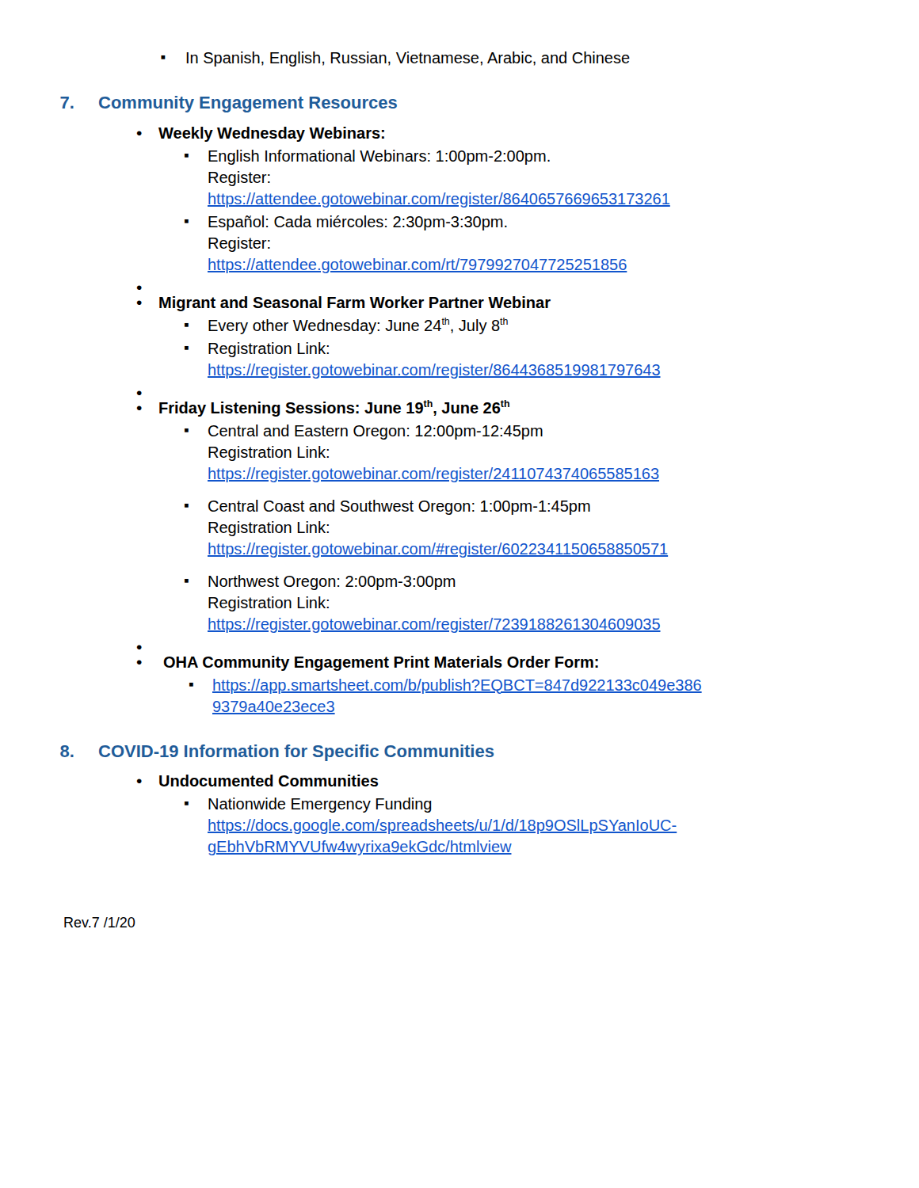In Spanish, English, Russian, Vietnamese, Arabic, and Chinese
7. Community Engagement Resources
Weekly Wednesday Webinars:
English Informational Webinars: 1:00pm-2:00pm.
Register:
https://attendee.gotowebinar.com/register/8640657669653173261
Español: Cada miércoles: 2:30pm-3:30pm.
Register:
https://attendee.gotowebinar.com/rt/7979927047725251856
Migrant and Seasonal Farm Worker Partner Webinar
Every other Wednesday: June 24th, July 8th
Registration Link:
https://register.gotowebinar.com/register/8644368519981797643
Friday Listening Sessions: June 19th, June 26th
Central and Eastern Oregon: 12:00pm-12:45pm
Registration Link:
https://register.gotowebinar.com/register/2411074374065585163
Central Coast and Southwest Oregon: 1:00pm-1:45pm
Registration Link:
https://register.gotowebinar.com/#register/6022341150658850571
Northwest Oregon: 2:00pm-3:00pm
Registration Link:
https://register.gotowebinar.com/register/7239188261304609035
OHA Community Engagement Print Materials Order Form:
https://app.smartsheet.com/b/publish?EQBCT=847d922133c049e386
9379a40e23ece3
8. COVID-19 Information for Specific Communities
Undocumented Communities
Nationwide Emergency Funding
https://docs.google.com/spreadsheets/u/1/d/18p9OSlLpSYanIoUC-
gEbhVbRMYVUfw4wyrixa9ekGdc/htmlview
Rev.7 /1/20